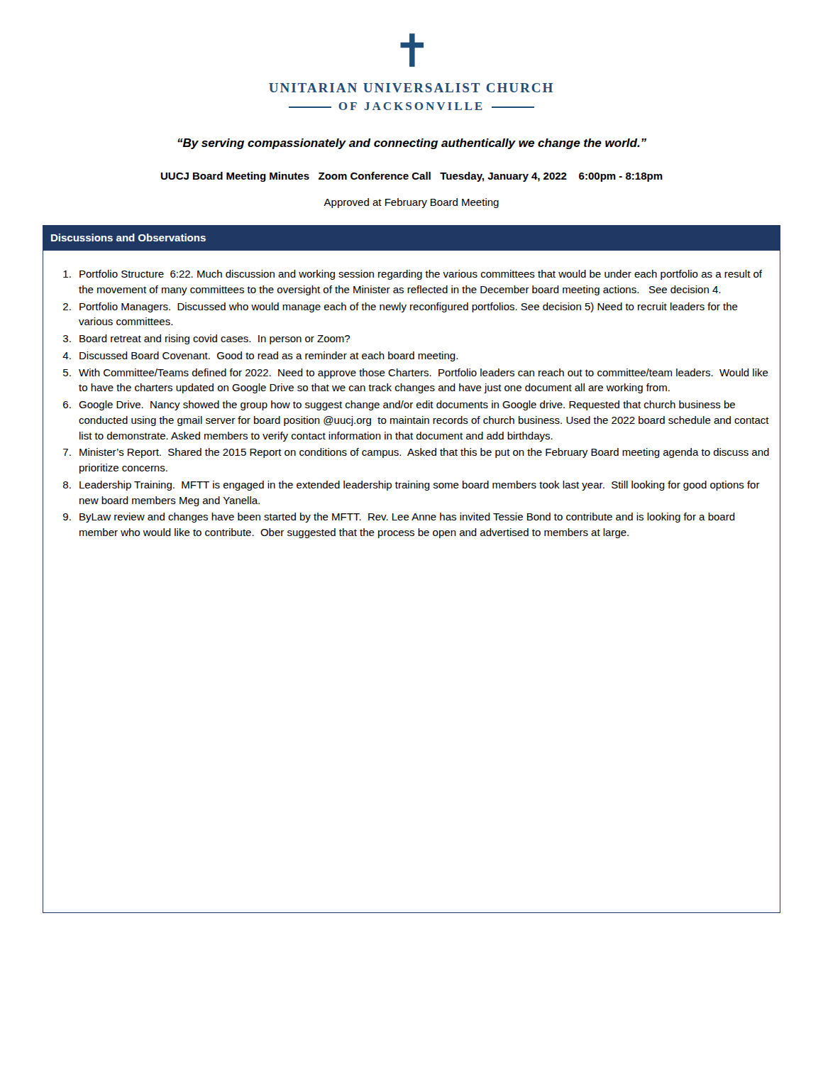✝
UNITARIAN UNIVERSALIST CHURCH
OF JACKSONVILLE
“By serving compassionately and connecting authentically we change the world.”
UUCJ Board Meeting Minutes Zoom Conference Call Tuesday, January 4, 2022 6:00pm - 8:18pm
Approved at February Board Meeting
Discussions and Observations
Portfolio Structure 6:22. Much discussion and working session regarding the various committees that would be under each portfolio as a result of the movement of many committees to the oversight of the Minister as reflected in the December board meeting actions. See decision 4.
Portfolio Managers. Discussed who would manage each of the newly reconfigured portfolios. See decision 5) Need to recruit leaders for the various committees.
Board retreat and rising covid cases. In person or Zoom?
Discussed Board Covenant. Good to read as a reminder at each board meeting.
With Committee/Teams defined for 2022. Need to approve those Charters. Portfolio leaders can reach out to committee/team leaders. Would like to have the charters updated on Google Drive so that we can track changes and have just one document all are working from.
Google Drive. Nancy showed the group how to suggest change and/or edit documents in Google drive. Requested that church business be conducted using the gmail server for board position @uucj.org to maintain records of church business. Used the 2022 board schedule and contact list to demonstrate. Asked members to verify contact information in that document and add birthdays.
Minister’s Report. Shared the 2015 Report on conditions of campus. Asked that this be put on the February Board meeting agenda to discuss and prioritize concerns.
Leadership Training. MFTT is engaged in the extended leadership training some board members took last year. Still looking for good options for new board members Meg and Yanella.
ByLaw review and changes have been started by the MFTT. Rev. Lee Anne has invited Tessie Bond to contribute and is looking for a board member who would like to contribute. Ober suggested that the process be open and advertised to members at large.